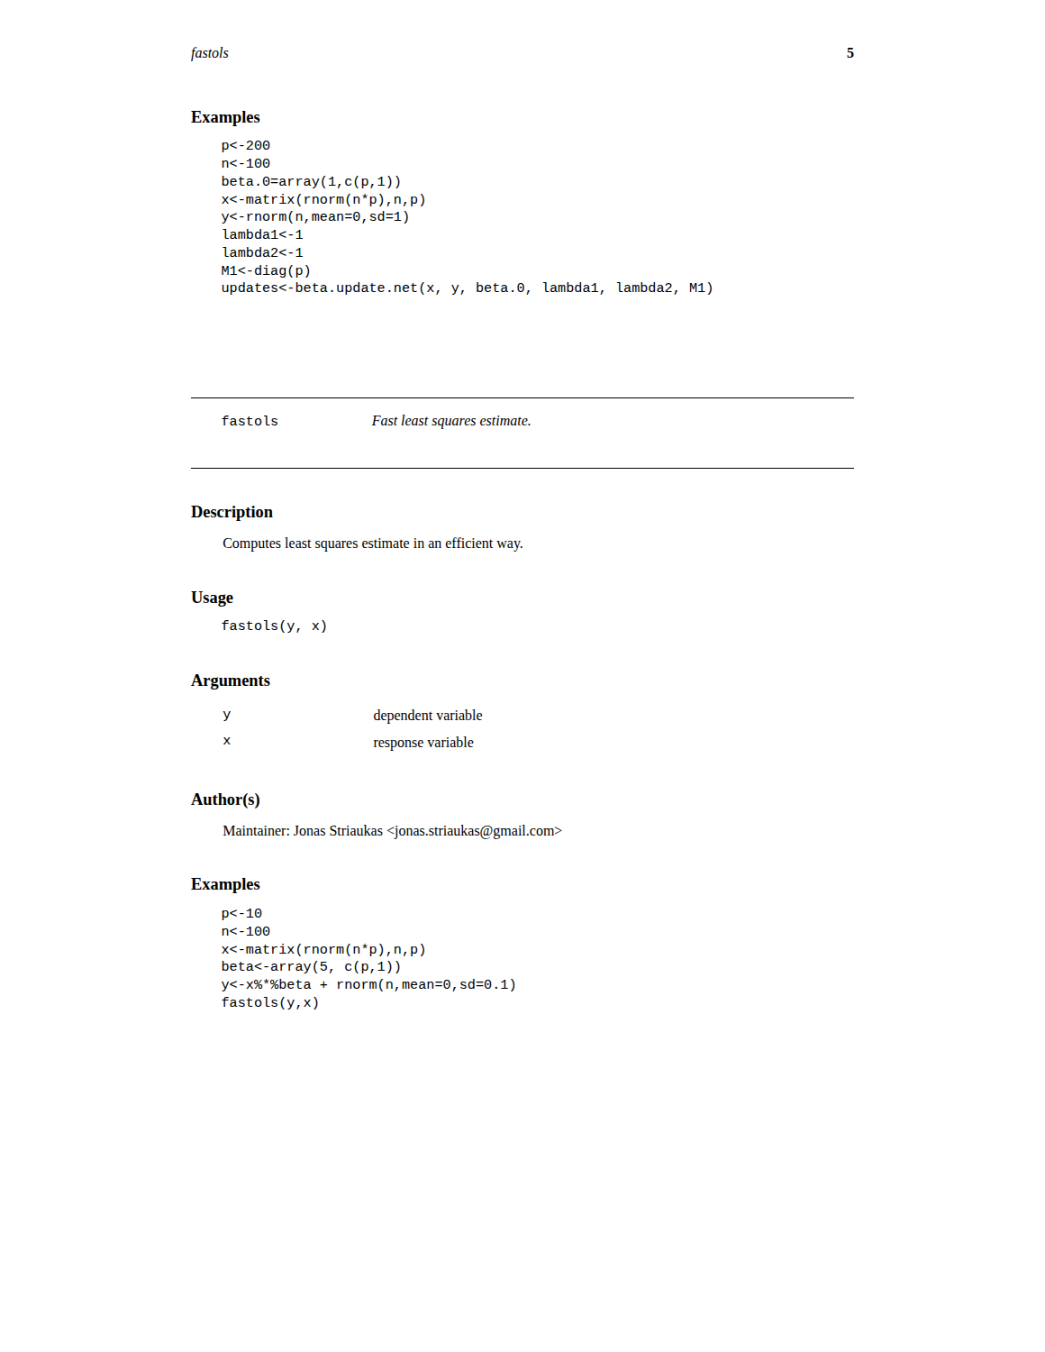fastols 5
Examples
p<-200
n<-100
beta.0=array(1,c(p,1))
x<-matrix(rnorm(n*p),n,p)
y<-rnorm(n,mean=0,sd=1)
lambda1<-1
lambda2<-1
M1<-diag(p)
updates<-beta.update.net(x, y, beta.0, lambda1, lambda2, M1)
fastols Fast least squares estimate.
Description
Computes least squares estimate in an efficient way.
Usage
fastols(y, x)
Arguments
| y | dependent variable |
| x | response variable |
Author(s)
Maintainer: Jonas Striaukas <jonas.striaukas@gmail.com>
Examples
p<-10
n<-100
x<-matrix(rnorm(n*p),n,p)
beta<-array(5, c(p,1))
y<-x%*%beta + rnorm(n,mean=0,sd=0.1)
fastols(y,x)